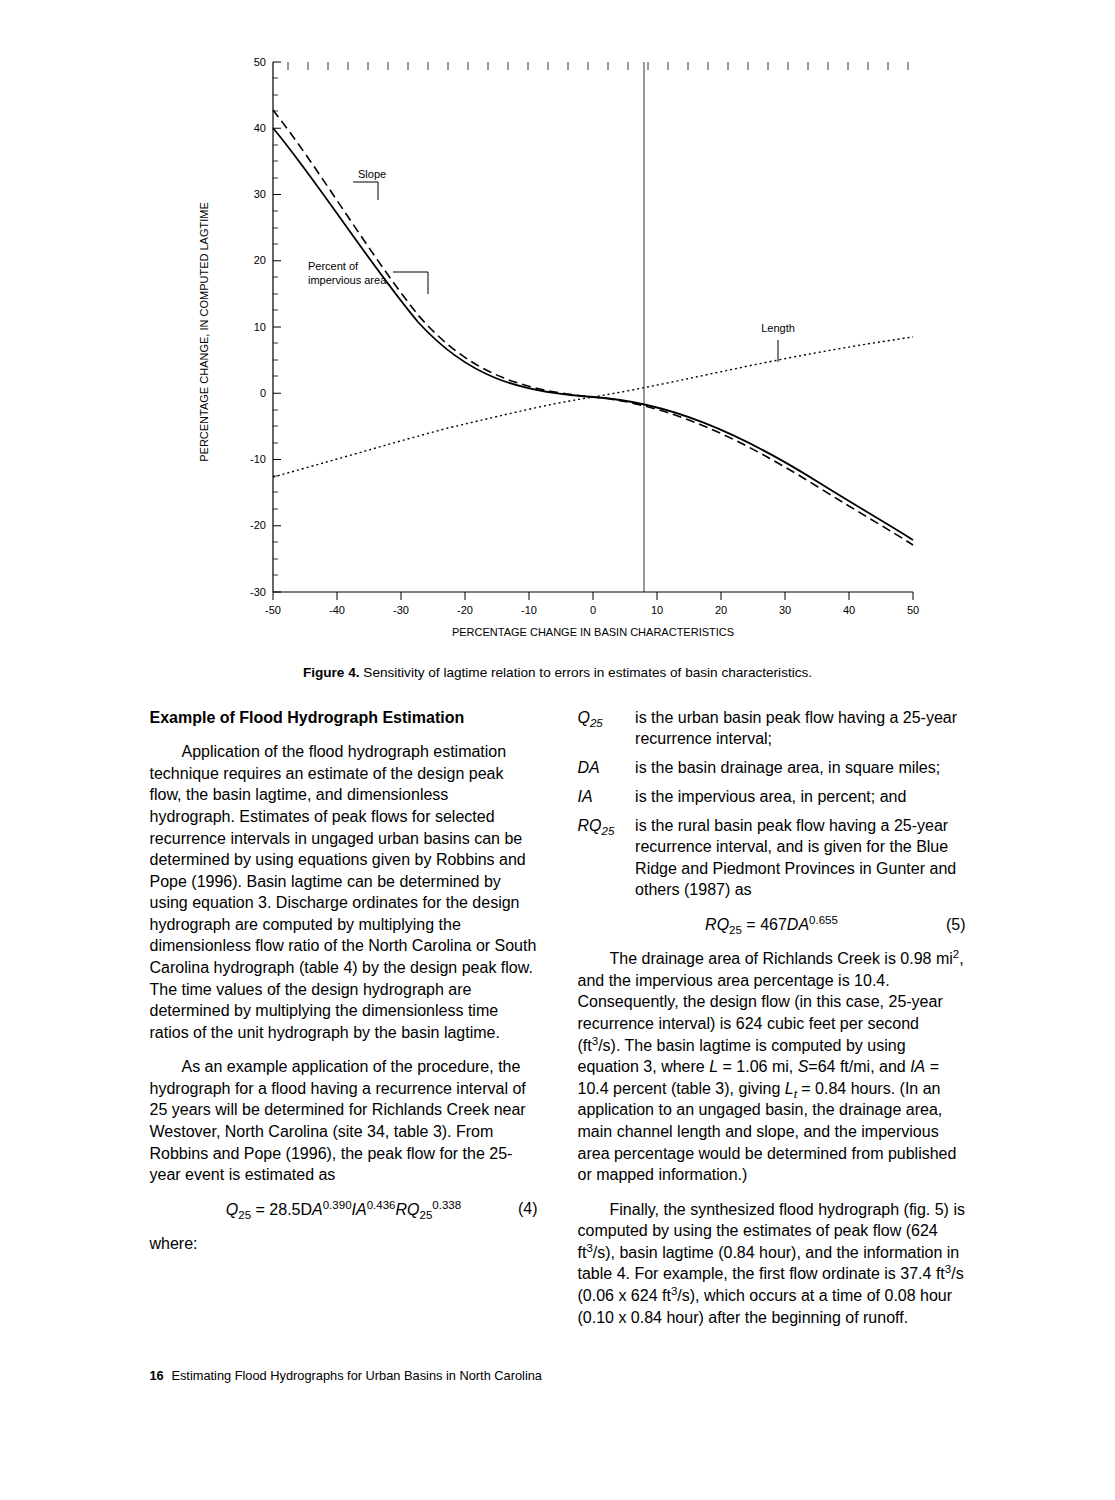50 40 30 20 10 0 -10 -20 -30 -50 -40 -30 -20 -10 0 10 20 30 40 50 Slope Percent of impervious area Length PERCENTAGE CHANGE, IN COMPUTED LAGTIME PERCENTAGE CHANGE IN BASIN CHARACTERISTICS
Figure 4. Sensitivity of lagtime relation to errors in estimates of basin characteristics.
Example of Flood Hydrograph Estimation
Application of the flood hydrograph estimation technique requires an estimate of the design peak flow, the basin lagtime, and dimensionless hydrograph. Estimates of peak flows for selected recurrence intervals in ungaged urban basins can be determined by using equations given by Robbins and Pope (1996). Basin lagtime can be determined by using equation 3. Discharge ordinates for the design hydrograph are computed by multiplying the dimensionless flow ratio of the North Carolina or South Carolina hydrograph (table 4) by the design peak flow. The time values of the design hydrograph are determined by multiplying the dimensionless time ratios of the unit hydrograph by the basin lagtime.
As an example application of the procedure, the hydrograph for a flood having a recurrence interval of 25 years will be determined for Richlands Creek near Westover, North Carolina (site 34, table 3). From Robbins and Pope (1996), the peak flow for the 25-year event is estimated as
Q25 = 28.5DA0.390IA0.436RQ250.338 (4)
where:
Q25
is the urban basin peak flow having a 25-year recurrence interval;
DA
is the basin drainage area, in square miles;
IA
is the impervious area, in percent; and
RQ25
is the rural basin peak flow having a 25-year recurrence interval, and is given for the Blue Ridge and Piedmont Provinces in Gunter and others (1987) as
RQ25 = 467DA0.655 (5)
The drainage area of Richlands Creek is 0.98 mi2, and the impervious area percentage is 10.4. Consequently, the design flow (in this case, 25-year recurrence interval) is 624 cubic feet per second (ft3/s). The basin lagtime is computed by using equation 3, where L = 1.06 mi, S=64 ft/mi, and IA = 10.4 percent (table 3), giving Lt = 0.84 hours. (In an application to an ungaged basin, the drainage area, main channel length and slope, and the impervious area percentage would be determined from published or mapped information.)
Finally, the synthesized flood hydrograph (fig. 5) is computed by using the estimates of peak flow (624 ft3/s), basin lagtime (0.84 hour), and the information in table 4. For example, the first flow ordinate is 37.4 ft3/s (0.06 x 624 ft3/s), which occurs at a time of 0.08 hour (0.10 x 0.84 hour) after the beginning of runoff.
16 Estimating Flood Hydrographs for Urban Basins in North Carolina